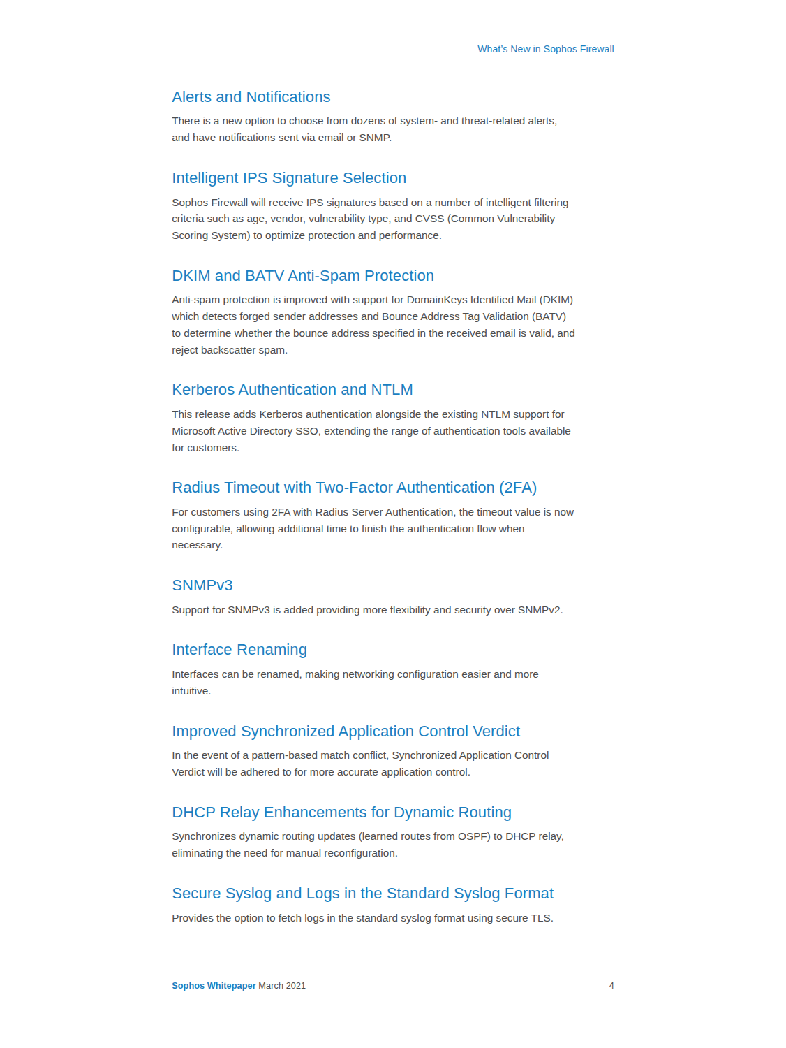What’s New in Sophos Firewall
Alerts and Notifications
There is a new option to choose from dozens of system- and threat-related alerts, and have notifications sent via email or SNMP.
Intelligent IPS Signature Selection
Sophos Firewall will receive IPS signatures based on a number of intelligent filtering criteria such as age, vendor, vulnerability type, and CVSS (Common Vulnerability Scoring System) to optimize protection and performance.
DKIM and BATV Anti-Spam Protection
Anti-spam protection is improved with support for DomainKeys Identified Mail (DKIM) which detects forged sender addresses and Bounce Address Tag Validation (BATV) to determine whether the bounce address specified in the received email is valid, and reject backscatter spam.
Kerberos Authentication and NTLM
This release adds Kerberos authentication alongside the existing NTLM support for Microsoft Active Directory SSO, extending the range of authentication tools available for customers.
Radius Timeout with Two-Factor Authentication (2FA)
For customers using 2FA with Radius Server Authentication, the timeout value is now configurable, allowing additional time to finish the authentication flow when necessary.
SNMPv3
Support for SNMPv3 is added providing more flexibility and security over SNMPv2.
Interface Renaming
Interfaces can be renamed, making networking configuration easier and more intuitive.
Improved Synchronized Application Control Verdict
In the event of a pattern-based match conflict, Synchronized Application Control Verdict will be adhered to for more accurate application control.
DHCP Relay Enhancements for Dynamic Routing
Synchronizes dynamic routing updates (learned routes from OSPF) to DHCP relay, eliminating the need for manual reconfiguration.
Secure Syslog and Logs in the Standard Syslog Format
Provides the option to fetch logs in the standard syslog format using secure TLS.
Sophos Whitepaper March 2021
4